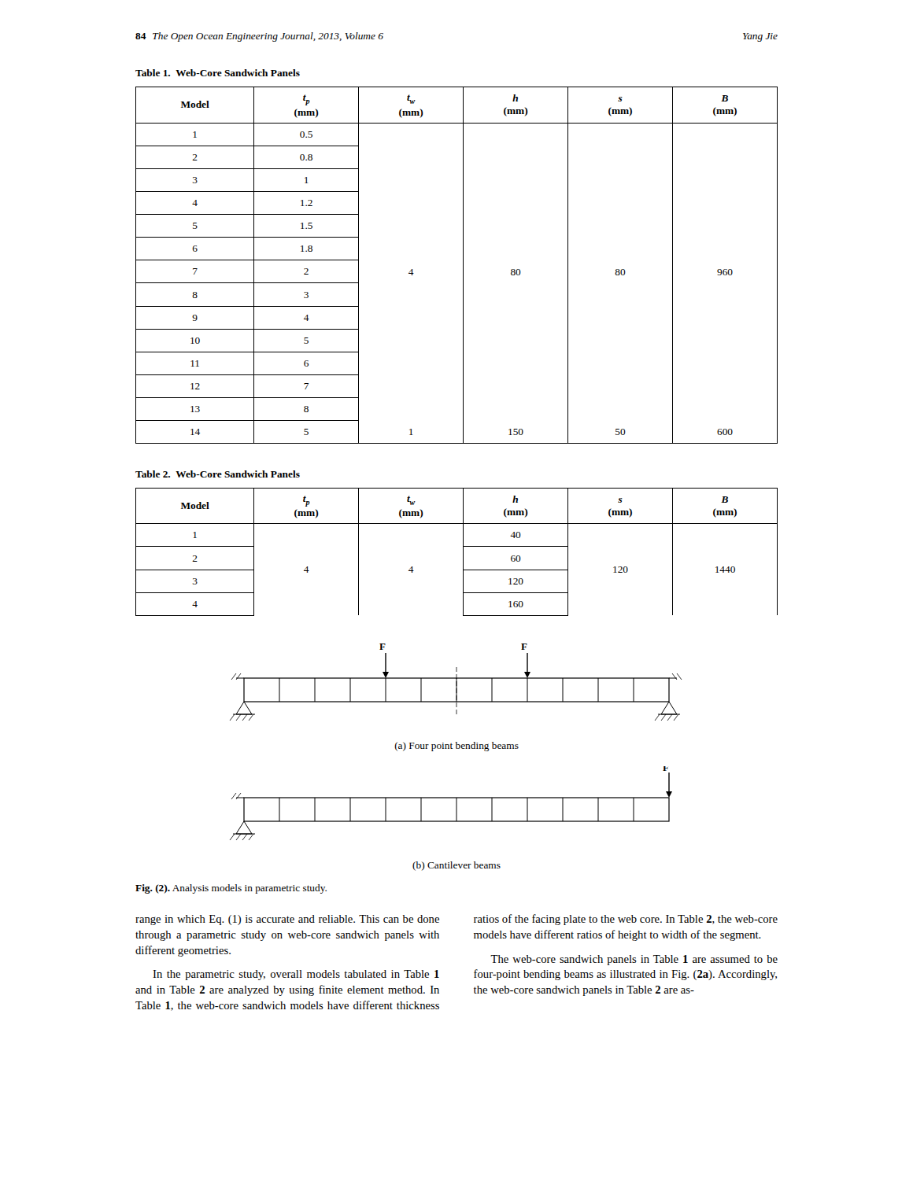84 The Open Ocean Engineering Journal, 2013, Volume 6
Yang Jie
Table 1. Web-Core Sandwich Panels
| Model | t p (mm) | t w (mm) | h (mm) | s (mm) | B (mm) |
| --- | --- | --- | --- | --- | --- |
| 1 | 0.5 | 4 | 80 | 80 | 960 |
| 2 | 0.8 |
| 3 | 1 |
| 4 | 1.2 |
| 5 | 1.5 |
| 6 | 1.8 |
| 7 | 2 |
| 8 | 3 |
| 9 | 4 |
| 10 | 5 |
| 11 | 6 |
| 12 | 7 |
| 13 | 8 |
| 14 | 5 | 1 | 150 | 50 | 600 |
Table 2. Web-Core Sandwich Panels
| Model | t p (mm) | t w (mm) | h (mm) | s (mm) | B (mm) |
| --- | --- | --- | --- | --- | --- |
| 1 | 4 | 4 | 40 | 120 | 1440 |
| 2 | 60 |
| 3 | 120 |
| 4 | 160 |
F F
(a) Four point bending beams
F
(b) Cantilever beams
Fig. (2). Analysis models in parametric study.
range in which Eq. (1) is accurate and reliable. This can be done through a parametric study on web-core sandwich panels with different geometries.
In the parametric study, overall models tabulated in Table 1 and in Table 2 are analyzed by using finite element method. In Table 1, the web-core sandwich models have different thickness ratios of the facing plate to the web core. In Table 2, the web-core models have different ratios of height to width of the segment.
The web-core sandwich panels in Table 1 are assumed to be four-point bending beams as illustrated in Fig. (2a). Accordingly, the web-core sandwich panels in Table 2 are as-